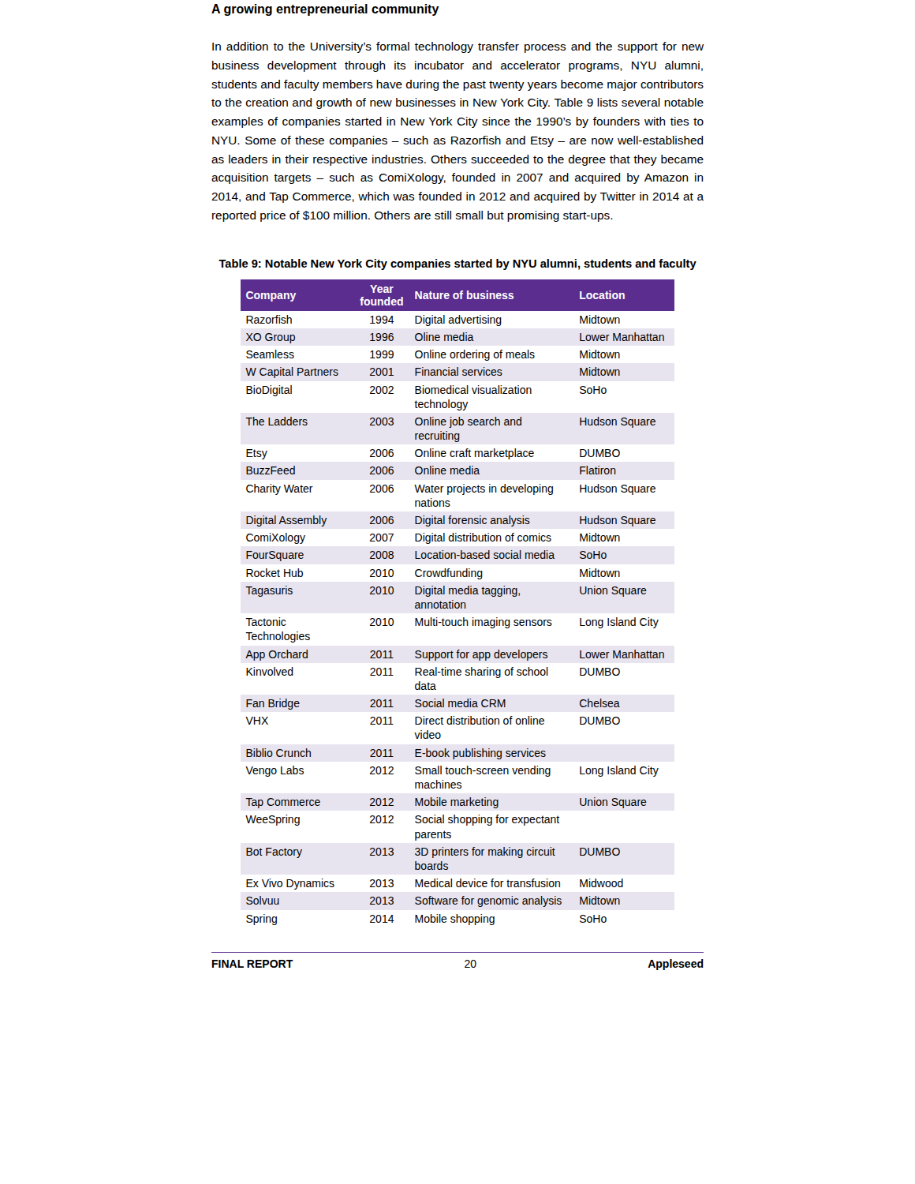A growing entrepreneurial community
In addition to the University’s formal technology transfer process and the support for new business development through its incubator and accelerator programs, NYU alumni, students and faculty members have during the past twenty years become major contributors to the creation and growth of new businesses in New York City. Table 9 lists several notable examples of companies started in New York City since the 1990’s by founders with ties to NYU. Some of these companies – such as Razorfish and Etsy – are now well-established as leaders in their respective industries. Others succeeded to the degree that they became acquisition targets – such as ComiXology, founded in 2007 and acquired by Amazon in 2014, and Tap Commerce, which was founded in 2012 and acquired by Twitter in 2014 at a reported price of $100 million. Others are still small but promising start-ups.
Table 9: Notable New York City companies started by NYU alumni, students and faculty
| Company | Year founded | Nature of business | Location |
| --- | --- | --- | --- |
| Razorfish | 1994 | Digital advertising | Midtown |
| XO Group | 1996 | Oline media | Lower Manhattan |
| Seamless | 1999 | Online ordering of meals | Midtown |
| W Capital Partners | 2001 | Financial services | Midtown |
| BioDigital | 2002 | Biomedical visualization technology | SoHo |
| The Ladders | 2003 | Online job search and recruiting | Hudson Square |
| Etsy | 2006 | Online craft marketplace | DUMBO |
| BuzzFeed | 2006 | Online media | Flatiron |
| Charity Water | 2006 | Water projects in developing nations | Hudson Square |
| Digital Assembly | 2006 | Digital forensic analysis | Hudson Square |
| ComiXology | 2007 | Digital distribution of comics | Midtown |
| FourSquare | 2008 | Location-based social media | SoHo |
| Rocket Hub | 2010 | Crowdfunding | Midtown |
| Tagasuris | 2010 | Digital media tagging, annotation | Union Square |
| Tactonic Technologies | 2010 | Multi-touch imaging sensors | Long Island City |
| App Orchard | 2011 | Support for app developers | Lower Manhattan |
| Kinvolved | 2011 | Real-time sharing of school data | DUMBO |
| Fan Bridge | 2011 | Social media CRM | Chelsea |
| VHX | 2011 | Direct distribution of online video | DUMBO |
| Biblio Crunch | 2011 | E-book publishing services | |
| Vengo Labs | 2012 | Small touch-screen vending machines | Long Island City |
| Tap Commerce | 2012 | Mobile marketing | Union Square |
| WeeSpring | 2012 | Social shopping for expectant parents | |
| Bot Factory | 2013 | 3D printers for making circuit boards | DUMBO |
| Ex Vivo Dynamics | 2013 | Medical device for transfusion | Midwood |
| Solvuu | 2013 | Software for genomic analysis | Midtown |
| Spring | 2014 | Mobile shopping | SoHo |
FINAL REPORT
20
Appleseed